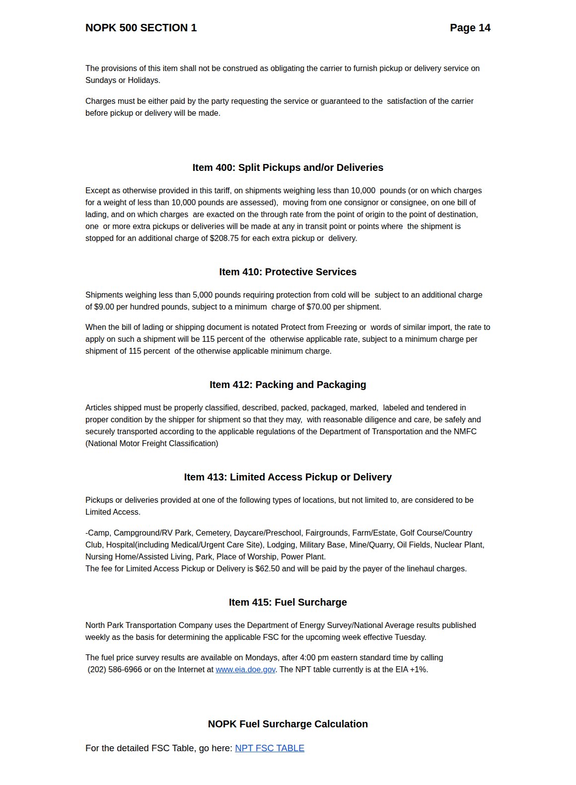NOPK 500 SECTION 1 Page 14
The provisions of this item shall not be construed as obligating the carrier to furnish pickup or delivery service on Sundays or Holidays.
Charges must be either paid by the party requesting the service or guaranteed to the satisfaction of the carrier before pickup or delivery will be made.
Item 400: Split Pickups and/or Deliveries
Except as otherwise provided in this tariff, on shipments weighing less than 10,000 pounds (or on which charges for a weight of less than 10,000 pounds are assessed), moving from one consignor or consignee, on one bill of lading, and on which charges are exacted on the through rate from the point of origin to the point of destination, one or more extra pickups or deliveries will be made at any in transit point or points where the shipment is stopped for an additional charge of $208.75 for each extra pickup or delivery.
Item 410: Protective Services
Shipments weighing less than 5,000 pounds requiring protection from cold will be subject to an additional charge of $9.00 per hundred pounds, subject to a minimum charge of $70.00 per shipment.
When the bill of lading or shipping document is notated Protect from Freezing or words of similar import, the rate to apply on such a shipment will be 115 percent of the otherwise applicable rate, subject to a minimum charge per shipment of 115 percent of the otherwise applicable minimum charge.
Item 412: Packing and Packaging
Articles shipped must be properly classified, described, packed, packaged, marked, labeled and tendered in proper condition by the shipper for shipment so that they may, with reasonable diligence and care, be safely and securely transported according to the applicable regulations of the Department of Transportation and the NMFC (National Motor Freight Classification)
Item 413: Limited Access Pickup or Delivery
Pickups or deliveries provided at one of the following types of locations, but not limited to, are considered to be Limited Access.
-Camp, Campground/RV Park, Cemetery, Daycare/Preschool, Fairgrounds, Farm/Estate, Golf Course/Country Club, Hospital(including Medical/Urgent Care Site), Lodging, Military Base, Mine/Quarry, Oil Fields, Nuclear Plant, Nursing Home/Assisted Living, Park, Place of Worship, Power Plant.
The fee for Limited Access Pickup or Delivery is $62.50 and will be paid by the payer of the linehaul charges.
Item 415: Fuel Surcharge
North Park Transportation Company uses the Department of Energy Survey/National Average results published weekly as the basis for determining the applicable FSC for the upcoming week effective Tuesday.
The fuel price survey results are available on Mondays, after 4:00 pm eastern standard time by calling
(202) 586-6966 or on the Internet at www.eia.doe.gov. The NPT table currently is at the EIA +1%.
NOPK Fuel Surcharge Calculation
For the detailed FSC Table, go here: NPT FSC TABLE